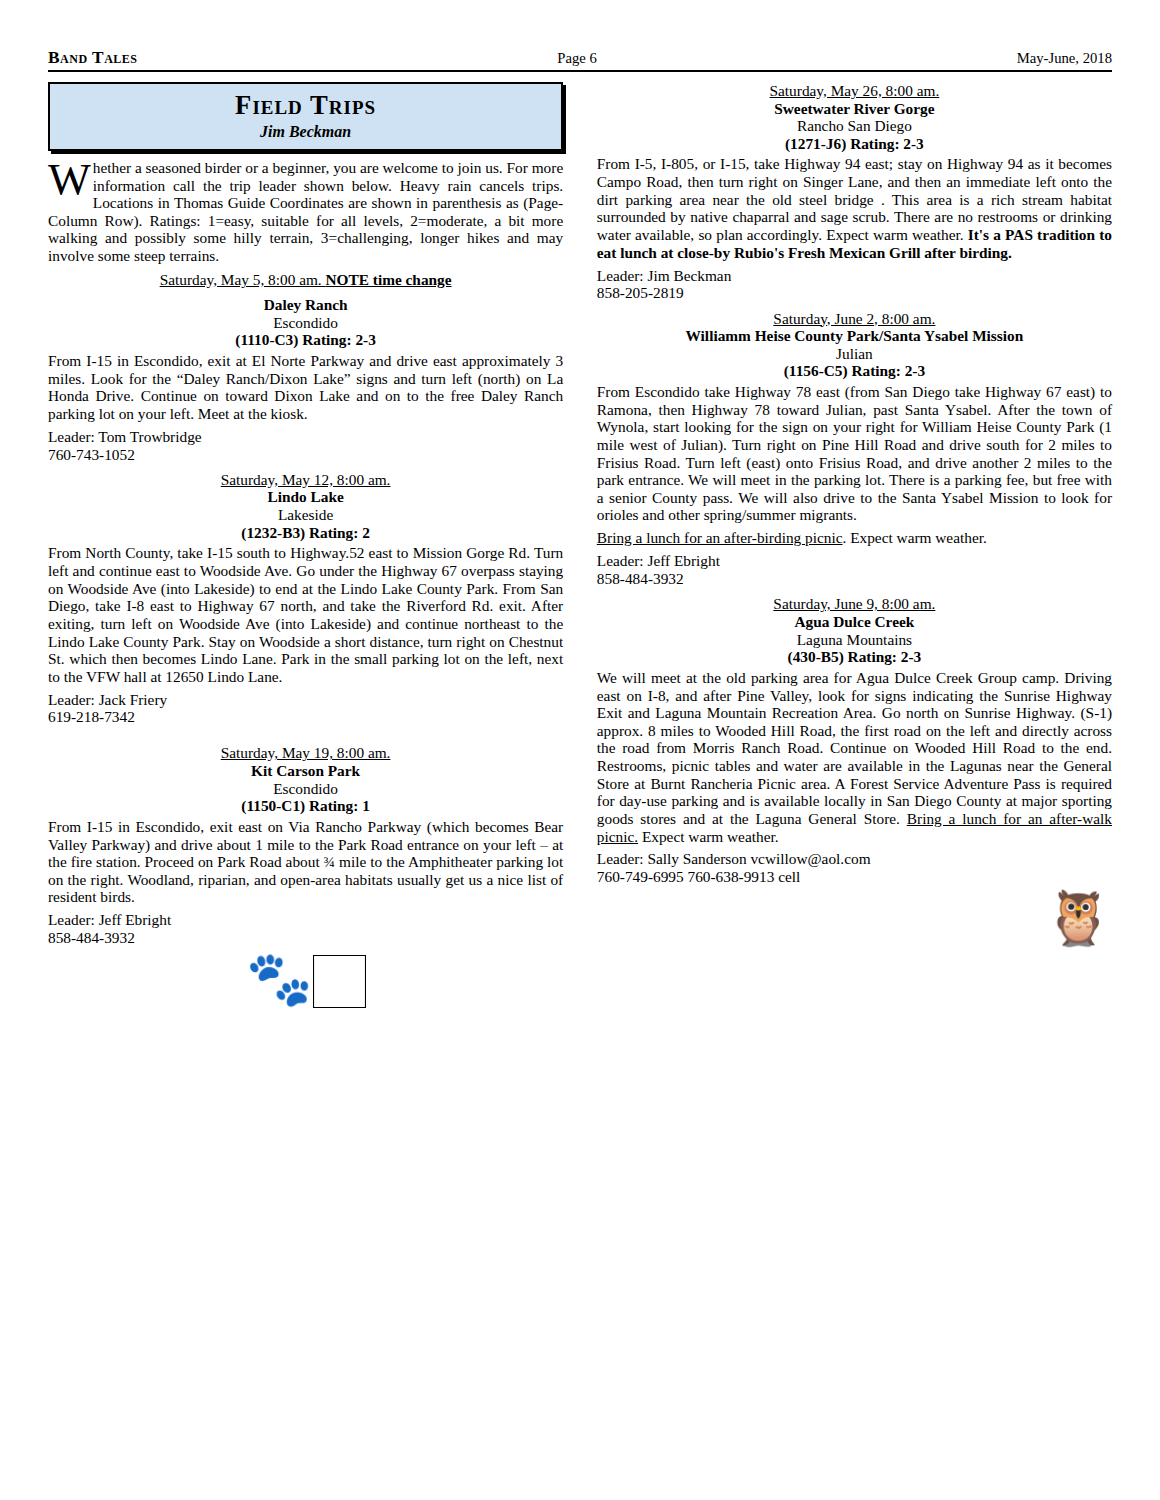Band Tales
Page 6
May-June, 2018
Field Trips
Jim Beckman
Whether a seasoned birder or a beginner, you are welcome to join us. For more information call the trip leader shown below. Heavy rain cancels trips. Locations in Thomas Guide Coordinates are shown in parenthesis as (Page-Column Row). Ratings: 1=easy, suitable for all levels, 2=moderate, a bit more walking and possibly some hilly terrain, 3=challenging, longer hikes and may involve some steep terrains.
Saturday, May 5, 8:00 am. NOTE time change
Daley Ranch
Escondido
(1110-C3) Rating: 2-3
From I-15 in Escondido, exit at El Norte Parkway and drive east approximately 3 miles. Look for the “Daley Ranch/Dixon Lake” signs and turn left (north) on La Honda Drive. Continue on toward Dixon Lake and on to the free Daley Ranch parking lot on your left. Meet at the kiosk.
Leader: Tom Trowbridge
760-743-1052
Saturday, May 12, 8:00 am.
Lindo Lake
Lakeside
(1232-B3) Rating: 2
From North County, take I-15 south to Highway.52 east to Mission Gorge Rd. Turn left and continue east to Woodside Ave. Go under the Highway 67 overpass staying on Woodside Ave (into Lakeside) to end at the Lindo Lake County Park. From San Diego, take I-8 east to Highway 67 north, and take the Riverford Rd. exit. After exiting, turn left on Woodside Ave (into Lakeside) and continue northeast to the Lindo Lake County Park. Stay on Woodside a short distance, turn right on Chestnut St. which then becomes Lindo Lane. Park in the small parking lot on the left, next to the VFW hall at 12650 Lindo Lane.
Leader: Jack Friery
619-218-7342
Saturday, May 19, 8:00 am.
Kit Carson Park
Escondido
(1150-C1) Rating: 1
From I-15 in Escondido, exit east on Via Rancho Parkway (which becomes Bear Valley Parkway) and drive about 1 mile to the Park Road entrance on your left – at the fire station. Proceed on Park Road about ¾ mile to the Amphitheater parking lot on the right. Woodland, riparian, and open-area habitats usually get us a nice list of resident birds.
Leader: Jeff Ebright
858-484-3932
🐾🏻
Saturday, May 26, 8:00 am.
Sweetwater River Gorge
Rancho San Diego
(1271-J6) Rating: 2-3
From I-5, I-805, or I-15, take Highway 94 east; stay on Highway 94 as it becomes Campo Road, then turn right on Singer Lane, and then an immediate left onto the dirt parking area near the old steel bridge . This area is a rich stream habitat surrounded by native chaparral and sage scrub. There are no restrooms or drinking water available, so plan accordingly. Expect warm weather. It's a PAS tradition to eat lunch at close-by Rubio's Fresh Mexican Grill after birding.
Leader: Jim Beckman
858-205-2819
Saturday, June 2, 8:00 am.
Williamm Heise County Park/Santa Ysabel Mission
Julian
(1156-C5) Rating: 2-3
From Escondido take Highway 78 east (from San Diego take Highway 67 east) to Ramona, then Highway 78 toward Julian, past Santa Ysabel. After the town of Wynola, start looking for the sign on your right for William Heise County Park (1 mile west of Julian). Turn right on Pine Hill Road and drive south for 2 miles to Frisius Road. Turn left (east) onto Frisius Road, and drive another 2 miles to the park entrance. We will meet in the parking lot. There is a parking fee, but free with a senior County pass. We will also drive to the Santa Ysabel Mission to look for orioles and other spring/summer migrants.
Bring a lunch for an after-birding picnic. Expect warm weather.
Leader: Jeff Ebright
858-484-3932
Saturday, June 9, 8:00 am.
Agua Dulce Creek
Laguna Mountains
(430-B5) Rating: 2-3
We will meet at the old parking area for Agua Dulce Creek Group camp. Driving east on I-8, and after Pine Valley, look for signs indicating the Sunrise Highway Exit and Laguna Mountain Recreation Area. Go north on Sunrise Highway. (S-1) approx. 8 miles to Wooded Hill Road, the first road on the left and directly across the road from Morris Ranch Road. Continue on Wooded Hill Road to the end. Restrooms, picnic tables and water are available in the Lagunas near the General Store at Burnt Rancheria Picnic area. A Forest Service Adventure Pass is required for day-use parking and is available locally in San Diego County at major sporting goods stores and at the Laguna General Store. Bring a lunch for an after-walk picnic. Expect warm weather.
Leader: Sally Sanderson vcwillow@aol.com
760-749-6995 760-638-9913 cell
🦉